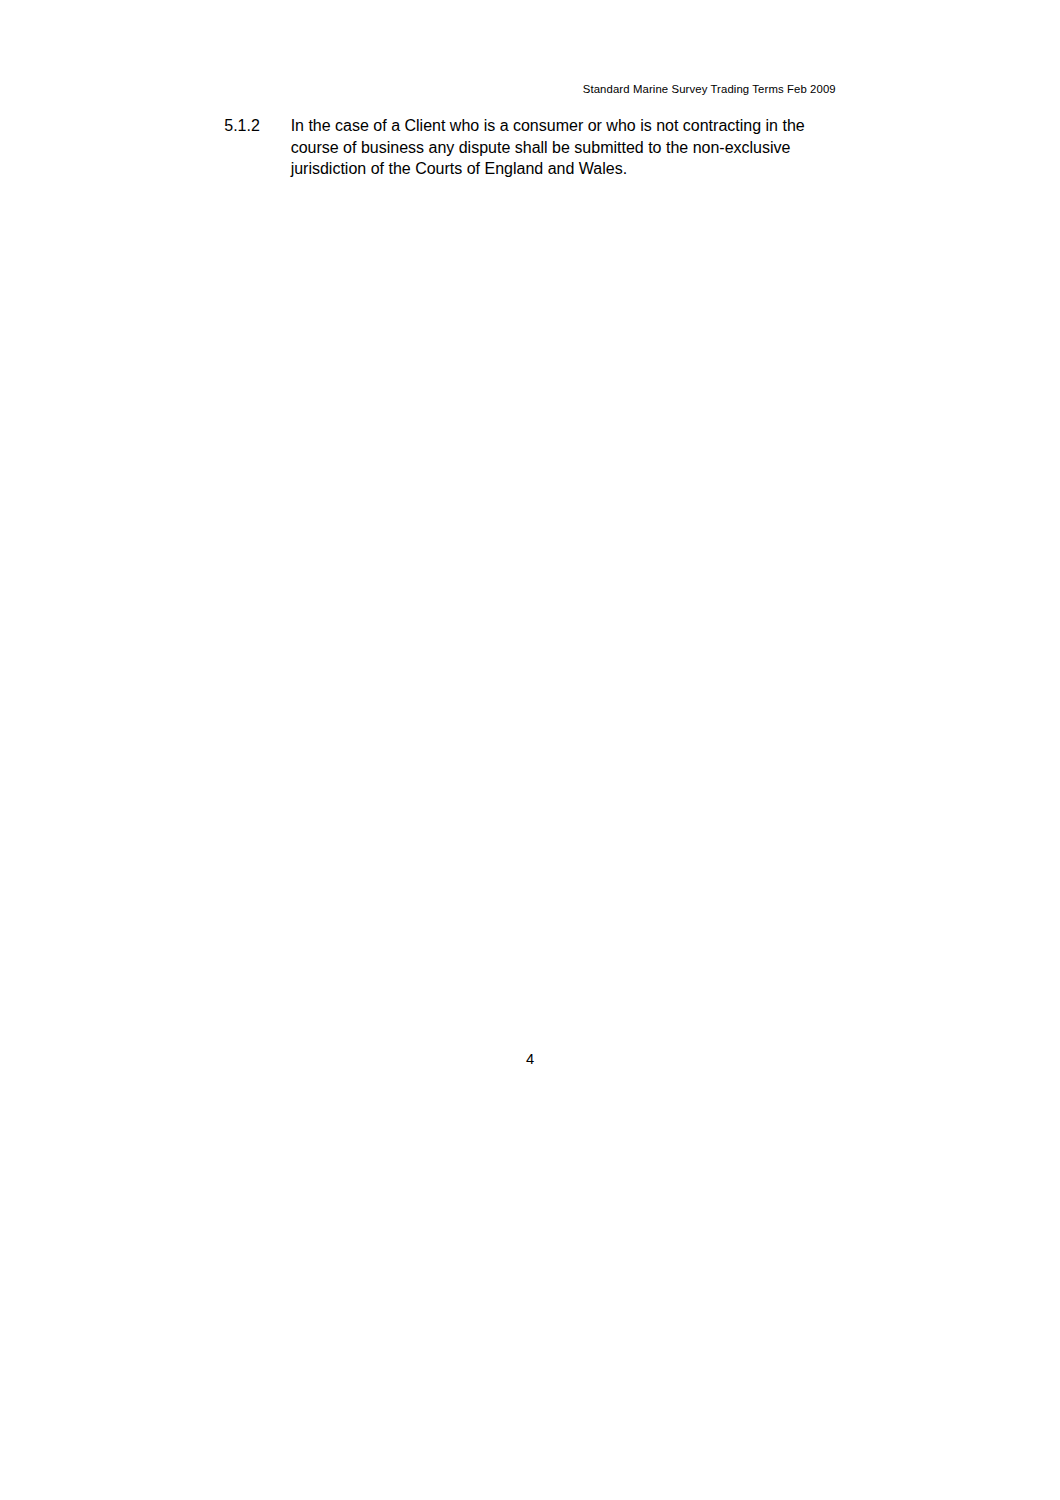Standard Marine Survey Trading Terms Feb 2009
5.1.2 In the case of a Client who is a consumer or who is not contracting in the course of business any dispute shall be submitted to the non-exclusive jurisdiction of the Courts of England and Wales.
4